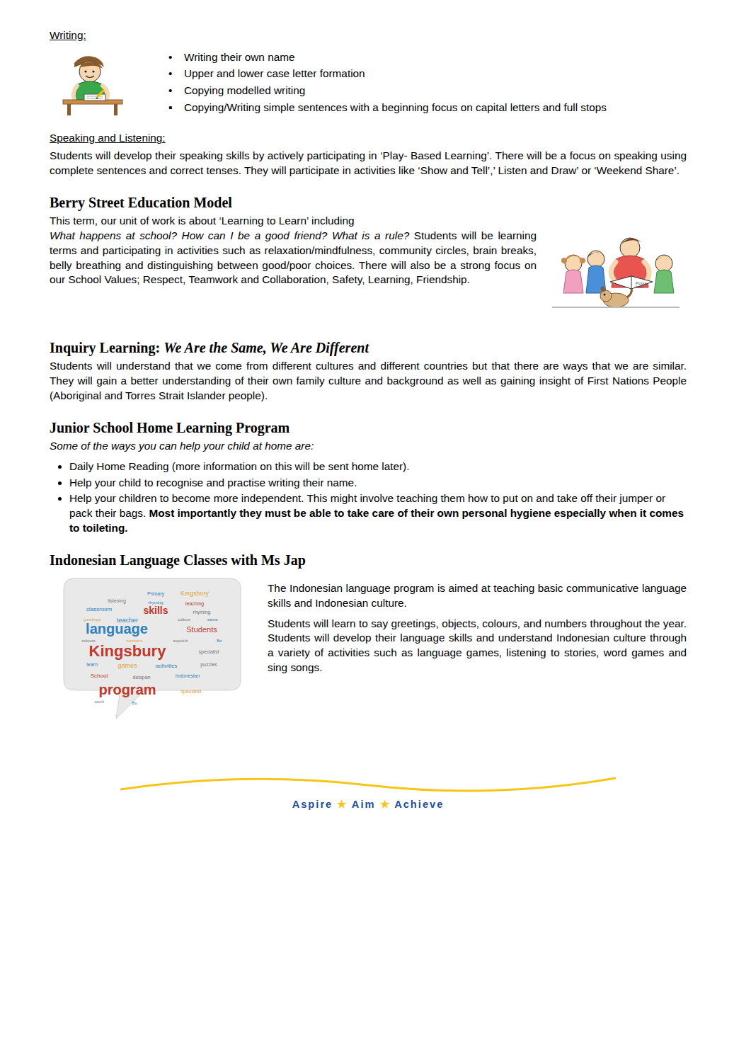Writing:
Writing their own name
Upper and lower case letter formation
Copying modelled writing
Copying/Writing simple sentences with a beginning focus on capital letters and full stops
Speaking and Listening:
Students will develop their speaking skills by actively participating in ‘Play- Based Learning’. There will be a focus on speaking using complete sentences and correct tenses. They will participate in activities like ‘Show and Tell’,’ Listen and Draw’ or ‘Weekend Share’.
Berry Street Education Model
This term, our unit of work is about ‘Learning to Learn’ including
What happens at school? How can I be a good friend? What is a rule? Students will be learning terms and participating in activities such as relaxation/mindfulness, community circles, brain breaks, belly breathing and distinguishing between good/poor choices. There will also be a strong focus on our School Values; Respect, Teamwork and Collaboration, Safety, Learning, Friendship.
Picture book
Inquiry Learning: We Are the Same, We Are Different
Students will understand that we come from different cultures and different countries but that there are ways that we are similar. They will gain a better understanding of their own family culture and background as well as gaining insight of First Nations People (Aboriginal and Torres Strait Islander people).
Junior School Home Learning Program
Some of the ways you can help your child at home are:
Daily Home Reading (more information on this will be sent home later).
Help your child to recognise and practise writing their name.
Help your children to become more independent. This might involve teaching them how to put on and take off their jumper or pack their bags. Most importantly they must be able to take care of their own personal hygiene especially when it comes to toileting.
Indonesian Language Classes with Ms Jap
Primary Kingsbury listening rhyming teaching classroom skills rhyming greetings teacher culture sama language Students colours numbers sepuluh Bu Kingsbury specialist learn games activities puzzles School delapan Indonesian program specialist word Bu
The Indonesian language program is aimed at teaching basic communicative language skills and Indonesian culture.
Students will learn to say greetings, objects, colours, and numbers throughout the year. Students will develop their language skills and understand Indonesian culture through a variety of activities such as language games, listening to stories, word games and sing songs.
Aspire ★ Aim ★ Achieve